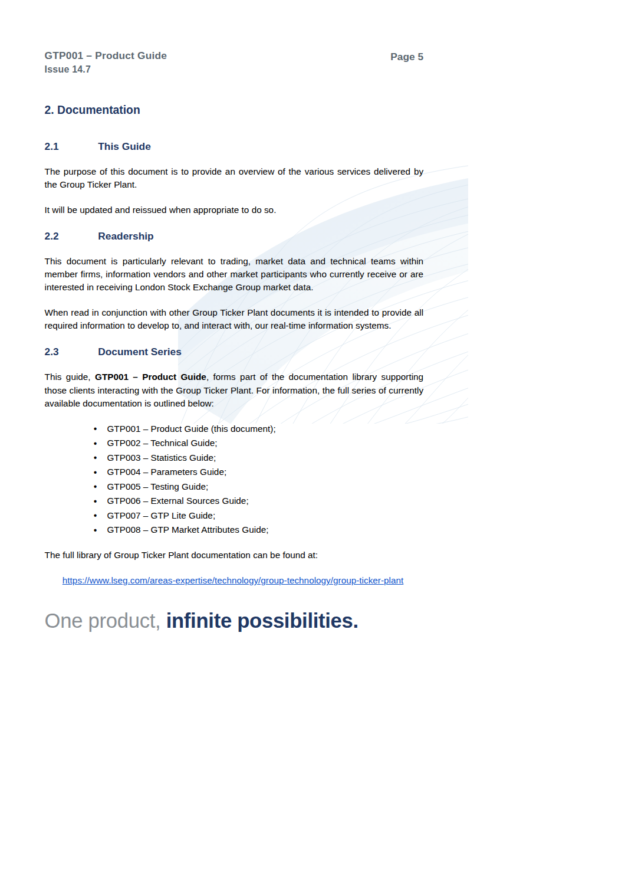GTP001 – Product Guide Issue 14.7
Page 5
2. Documentation
2.1 This Guide
The purpose of this document is to provide an overview of the various services delivered by the Group Ticker Plant.
It will be updated and reissued when appropriate to do so.
2.2 Readership
This document is particularly relevant to trading, market data and technical teams within member firms, information vendors and other market participants who currently receive or are interested in receiving London Stock Exchange Group market data.
When read in conjunction with other Group Ticker Plant documents it is intended to provide all required information to develop to, and interact with, our real-time information systems.
2.3 Document Series
This guide, GTP001 – Product Guide, forms part of the documentation library supporting those clients interacting with the Group Ticker Plant. For information, the full series of currently available documentation is outlined below:
GTP001 – Product Guide (this document);
GTP002 – Technical Guide;
GTP003 – Statistics Guide;
GTP004 – Parameters Guide;
GTP005 – Testing Guide;
GTP006 – External Sources Guide;
GTP007 – GTP Lite Guide;
GTP008 – GTP Market Attributes Guide;
The full library of Group Ticker Plant documentation can be found at:
https://www.lseg.com/areas-expertise/technology/group-technology/group-ticker-plant
One product, infinite possibilities.